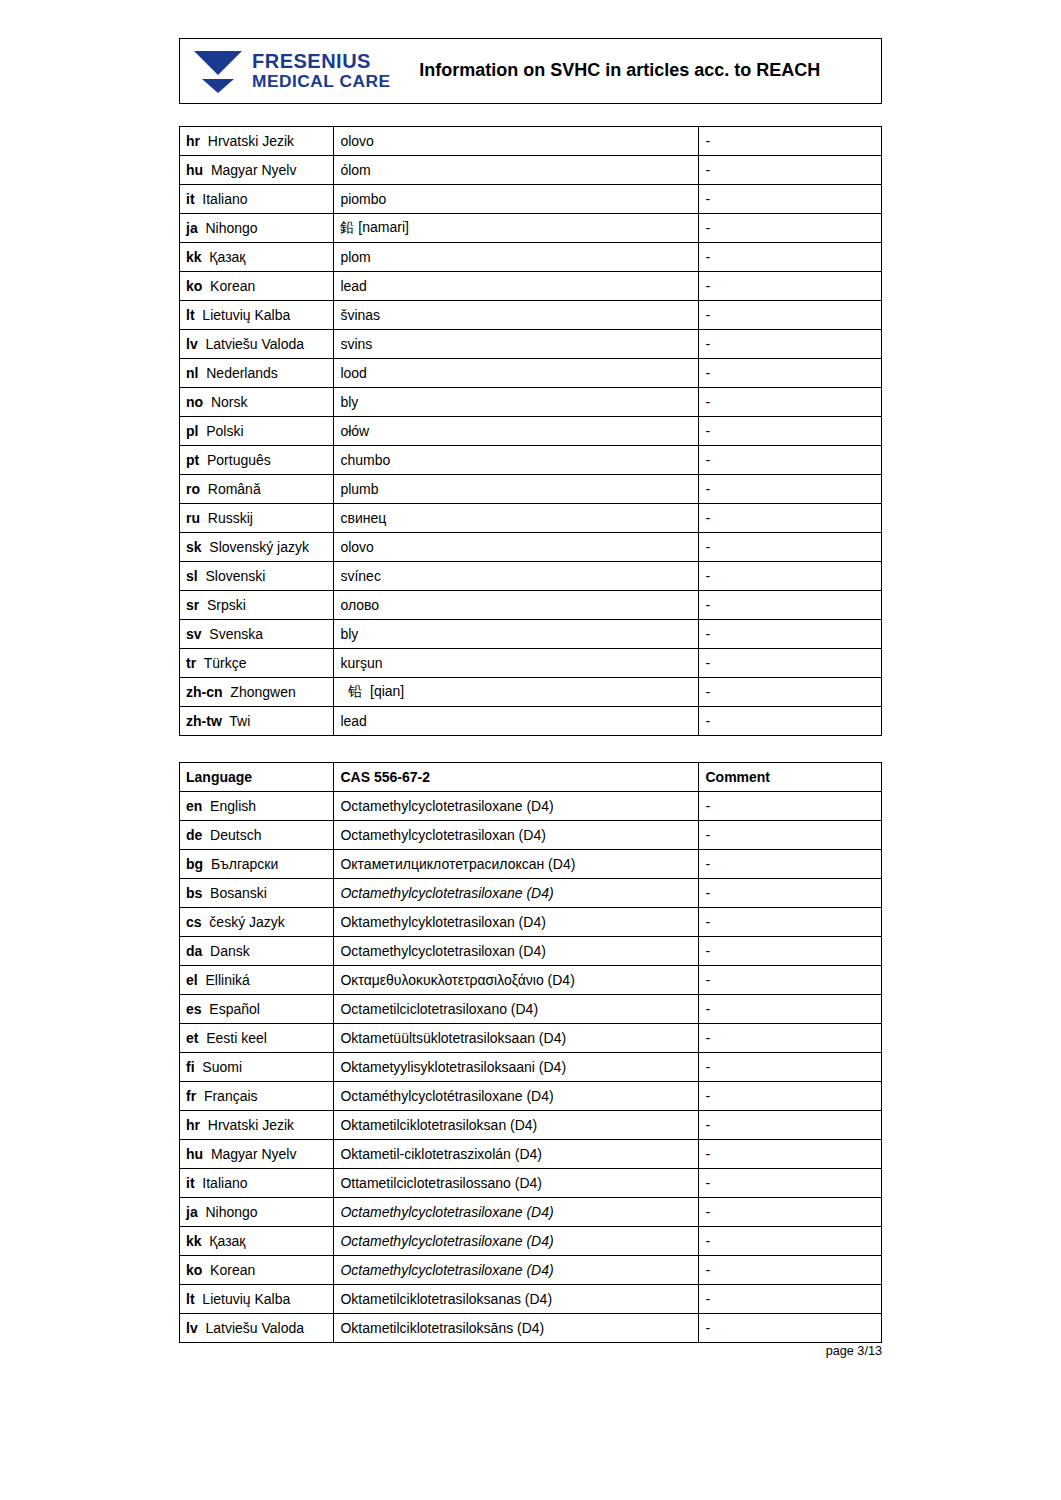FRESENIUS
MEDICAL CARE
Information on SVHC in articles acc. to REACH
| hr Hrvatski Jezik | olovo | - |
| hu Magyar Nyelv | ólom | - |
| it Italiano | piombo | - |
| ja Nihongo | 鉛 [namari] | - |
| kk Қазақ | plom | - |
| ko Korean | lead | - |
| lt Lietuvių Kalba | švinas | - |
| lv Latviešu Valoda | svins | - |
| nl Nederlands | lood | - |
| no Norsk | bly | - |
| pl Polski | ołów | - |
| pt Português | chumbo | - |
| ro Română | plumb | - |
| ru Russkij | свинец | - |
| sk Slovenský jazyk | olovo | - |
| sl Slovenski | svínec | - |
| sr Srpski | олово | - |
| sv Svenska | bly | - |
| tr Türkçe | kurşun | - |
| zh-cn Zhongwen | 铅 [qian] | - |
| zh-tw Twi | lead | - |
| Language | CAS 556-67-2 | Comment |
| --- | --- | --- |
| en English | Octamethylcyclotetrasiloxane (D4) | - |
| de Deutsch | Octamethylcyclotetrasiloxan (D4) | - |
| bg Български | Октаметилциклотетрасилоксан (D4) | - |
| bs Bosanski | Octamethylcyclotetrasiloxane (D4) | - |
| cs český Jazyk | Oktamethylcyklotetrasiloxan (D4) | - |
| da Dansk | Octamethylcyclotetrasiloxan (D4) | - |
| el Elliniká | Οκταμεθυλοκυκλοτετρασιλοξάνιο (D4) | - |
| es Español | Octametilciclotetrasiloxano (D4) | - |
| et Eesti keel | Oktametüültsüklotetrasiloksaan (D4) | - |
| fi Suomi | Oktametyylisyklotetrasiloksaani (D4) | - |
| fr Français | Octaméthylcyclotétrasiloxane (D4) | - |
| hr Hrvatski Jezik | Oktametilciklotetrasiloksan (D4) | - |
| hu Magyar Nyelv | Oktametil-ciklotetraszixolán (D4) | - |
| it Italiano | Ottametilciclotetrasilossano (D4) | - |
| ja Nihongo | Octamethylcyclotetrasiloxane (D4) | - |
| kk Қазақ | Octamethylcyclotetrasiloxane (D4) | - |
| ko Korean | Octamethylcyclotetrasiloxane (D4) | - |
| lt Lietuvių Kalba | Oktametilciklotetrasiloksanas (D4) | - |
| lv Latviešu Valoda | Oktametilciklotetrasiloksāns (D4) | - |
page 3/13